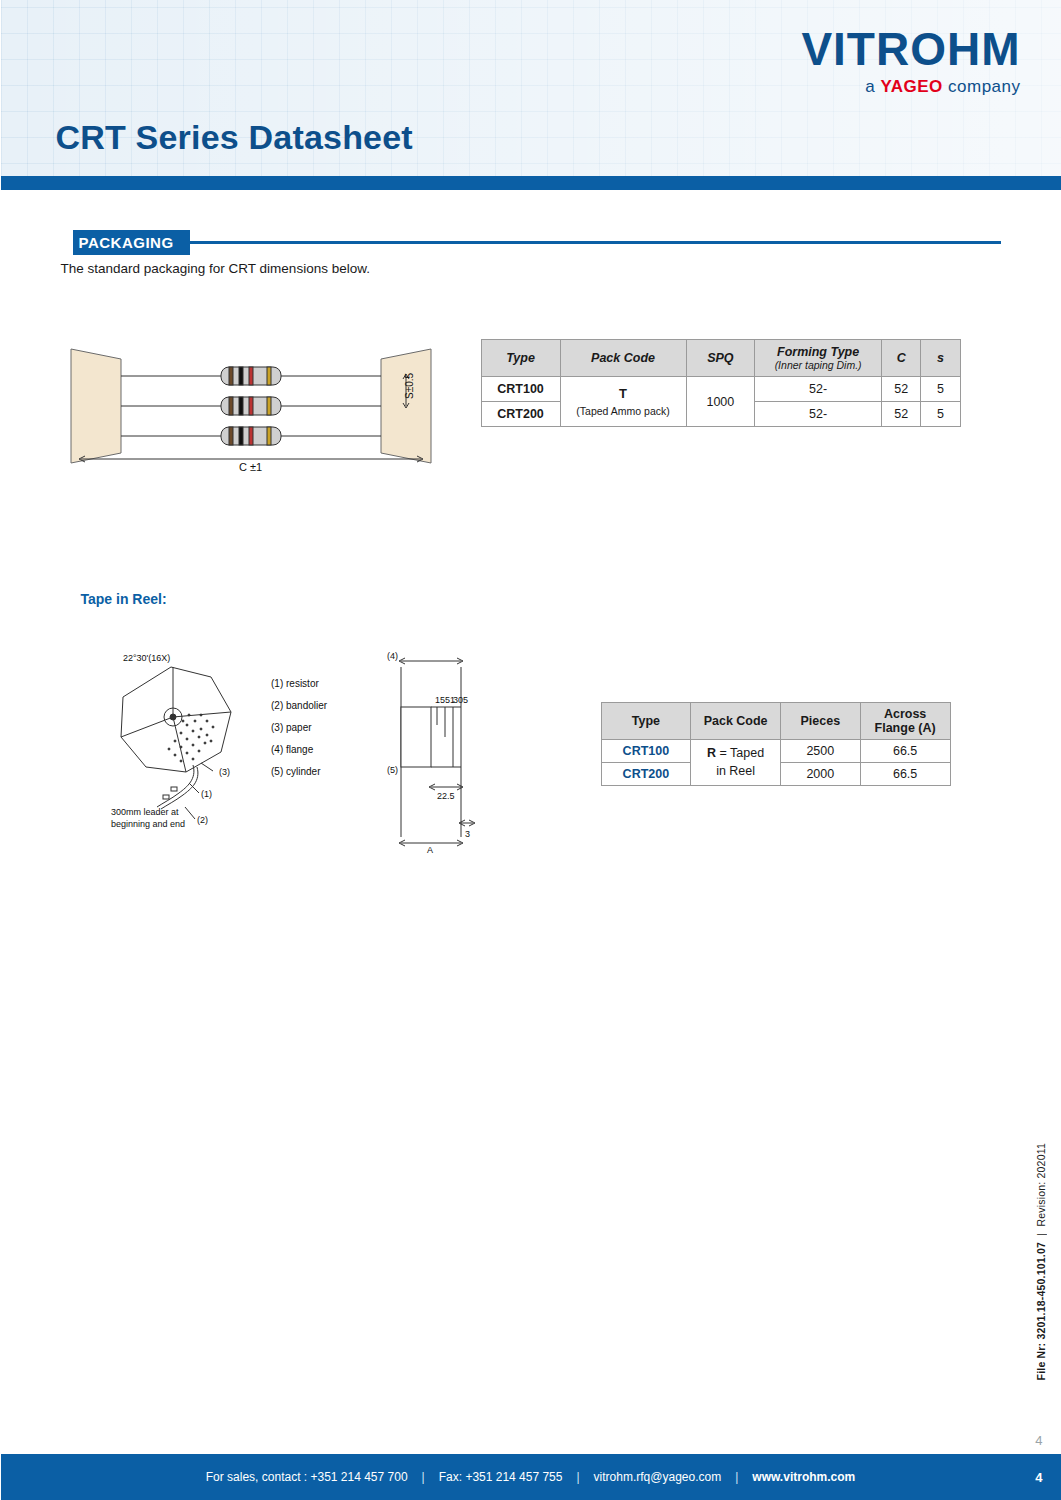VITROHM
a YAGEO company
CRT Series Datasheet
PACKAGING
The standard packaging for CRT dimensions below.
S±0.5 C ±1
| Type | Pack Code | SPQ | Forming Type (Inner taping Dim.) | C | s |
| --- | --- | --- | --- | --- | --- |
| CRT100 | T (Taped Ammo pack) | 1000 | 52- | 52 | 5 |
| CRT200 | 52- | 52 | 5 |
Tape in Reel:
22°30'(16X) (3) (1) (2) 300mm leader at beginning and end (1) resistor (2) bandolier (3) paper (4) flange (5) cylinder (4) 15 51 305 (5) 22.5 A 3
| Type | Pack Code | Pieces | Across Flange (A) |
| --- | --- | --- | --- |
| CRT100 | R = Taped in Reel | 2500 | 66.5 |
| CRT200 | 2000 | 66.5 |
File Nr: 3201.18-450.101.07 | Revision: 202011
4
For sales, contact : +351 214 457 700 | Fax: +351 214 457 755 | vitrohm.rfq@yageo.com | www.vitrohm.com
4